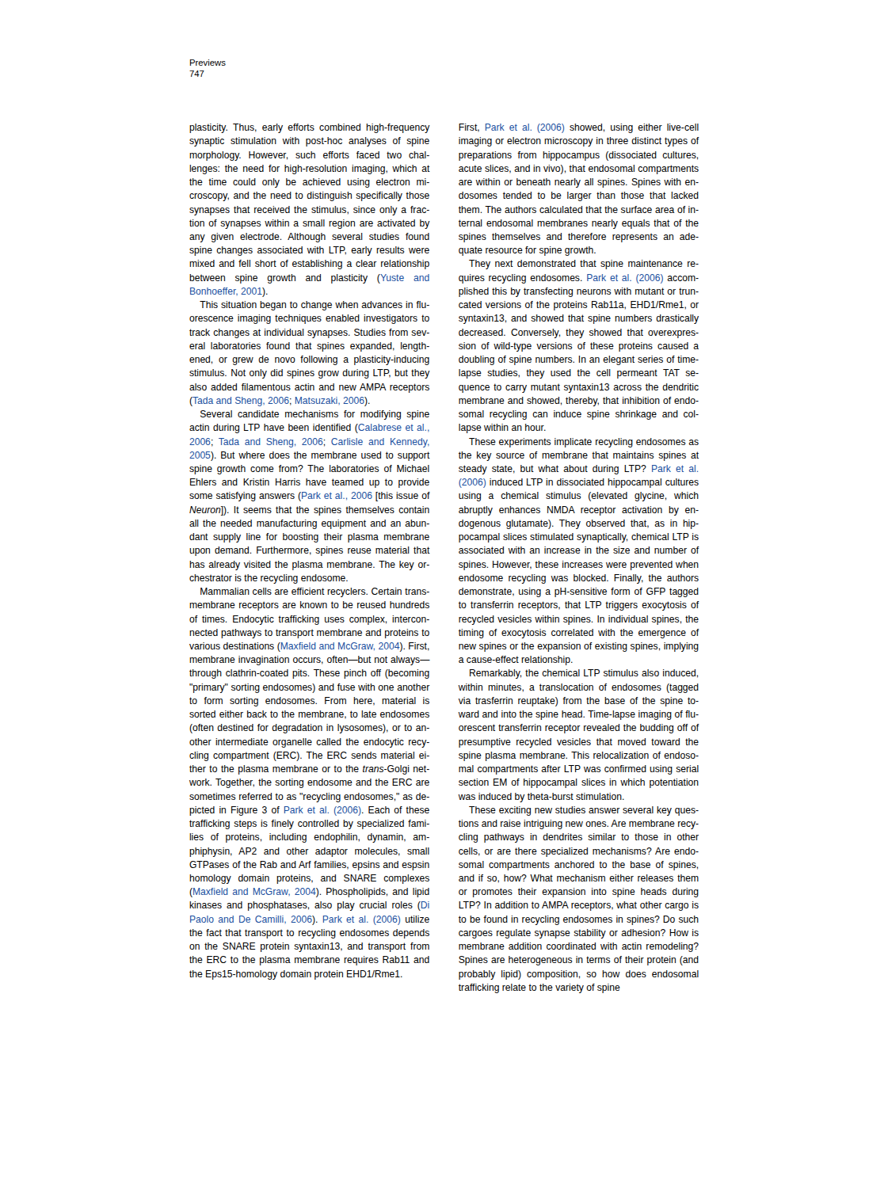Previews
747
plasticity. Thus, early efforts combined high-frequency synaptic stimulation with post-hoc analyses of spine morphology. However, such efforts faced two challenges: the need for high-resolution imaging, which at the time could only be achieved using electron microscopy, and the need to distinguish specifically those synapses that received the stimulus, since only a fraction of synapses within a small region are activated by any given electrode. Although several studies found spine changes associated with LTP, early results were mixed and fell short of establishing a clear relationship between spine growth and plasticity (Yuste and Bonhoeffer, 2001).
This situation began to change when advances in fluorescence imaging techniques enabled investigators to track changes at individual synapses. Studies from several laboratories found that spines expanded, lengthened, or grew de novo following a plasticity-inducing stimulus. Not only did spines grow during LTP, but they also added filamentous actin and new AMPA receptors (Tada and Sheng, 2006; Matsuzaki, 2006).
Several candidate mechanisms for modifying spine actin during LTP have been identified (Calabrese et al., 2006; Tada and Sheng, 2006; Carlisle and Kennedy, 2005). But where does the membrane used to support spine growth come from? The laboratories of Michael Ehlers and Kristin Harris have teamed up to provide some satisfying answers (Park et al., 2006 [this issue of Neuron]). It seems that the spines themselves contain all the needed manufacturing equipment and an abundant supply line for boosting their plasma membrane upon demand. Furthermore, spines reuse material that has already visited the plasma membrane. The key orchestrator is the recycling endosome.
Mammalian cells are efficient recyclers. Certain transmembrane receptors are known to be reused hundreds of times. Endocytic trafficking uses complex, interconnected pathways to transport membrane and proteins to various destinations (Maxfield and McGraw, 2004). First, membrane invagination occurs, often—but not always—through clathrin-coated pits. These pinch off (becoming "primary" sorting endosomes) and fuse with one another to form sorting endosomes. From here, material is sorted either back to the membrane, to late endosomes (often destined for degradation in lysosomes), or to another intermediate organelle called the endocytic recycling compartment (ERC). The ERC sends material either to the plasma membrane or to the trans-Golgi network. Together, the sorting endosome and the ERC are sometimes referred to as "recycling endosomes," as depicted in Figure 3 of Park et al. (2006). Each of these trafficking steps is finely controlled by specialized families of proteins, including endophilin, dynamin, amphiphysin, AP2 and other adaptor molecules, small GTPases of the Rab and Arf families, epsins and espsin homology domain proteins, and SNARE complexes (Maxfield and McGraw, 2004). Phospholipids, and lipid kinases and phosphatases, also play crucial roles (Di Paolo and De Camilli, 2006). Park et al. (2006) utilize the fact that transport to recycling endosomes depends on the SNARE protein syntaxin13, and transport from the ERC to the plasma membrane requires Rab11 and the Eps15-homology domain protein EHD1/Rme1.
First, Park et al. (2006) showed, using either live-cell imaging or electron microscopy in three distinct types of preparations from hippocampus (dissociated cultures, acute slices, and in vivo), that endosomal compartments are within or beneath nearly all spines. Spines with endosomes tended to be larger than those that lacked them. The authors calculated that the surface area of internal endosomal membranes nearly equals that of the spines themselves and therefore represents an adequate resource for spine growth.
They next demonstrated that spine maintenance requires recycling endosomes. Park et al. (2006) accomplished this by transfecting neurons with mutant or truncated versions of the proteins Rab11a, EHD1/Rme1, or syntaxin13, and showed that spine numbers drastically decreased. Conversely, they showed that overexpression of wild-type versions of these proteins caused a doubling of spine numbers. In an elegant series of time-lapse studies, they used the cell permeant TAT sequence to carry mutant syntaxin13 across the dendritic membrane and showed, thereby, that inhibition of endosomal recycling can induce spine shrinkage and collapse within an hour.
These experiments implicate recycling endosomes as the key source of membrane that maintains spines at steady state, but what about during LTP? Park et al. (2006) induced LTP in dissociated hippocampal cultures using a chemical stimulus (elevated glycine, which abruptly enhances NMDA receptor activation by endogenous glutamate). They observed that, as in hippocampal slices stimulated synaptically, chemical LTP is associated with an increase in the size and number of spines. However, these increases were prevented when endosome recycling was blocked. Finally, the authors demonstrate, using a pH-sensitive form of GFP tagged to transferrin receptors, that LTP triggers exocytosis of recycled vesicles within spines. In individual spines, the timing of exocytosis correlated with the emergence of new spines or the expansion of existing spines, implying a cause-effect relationship.
Remarkably, the chemical LTP stimulus also induced, within minutes, a translocation of endosomes (tagged via trasferrin reuptake) from the base of the spine toward and into the spine head. Time-lapse imaging of fluorescent transferrin receptor revealed the budding off of presumptive recycled vesicles that moved toward the spine plasma membrane. This relocalization of endosomal compartments after LTP was confirmed using serial section EM of hippocampal slices in which potentiation was induced by theta-burst stimulation.
These exciting new studies answer several key questions and raise intriguing new ones. Are membrane recycling pathways in dendrites similar to those in other cells, or are there specialized mechanisms? Are endosomal compartments anchored to the base of spines, and if so, how? What mechanism either releases them or promotes their expansion into spine heads during LTP? In addition to AMPA receptors, what other cargo is to be found in recycling endosomes in spines? Do such cargoes regulate synapse stability or adhesion? How is membrane addition coordinated with actin remodeling? Spines are heterogeneous in terms of their protein (and probably lipid) composition, so how does endosomal trafficking relate to the variety of spine